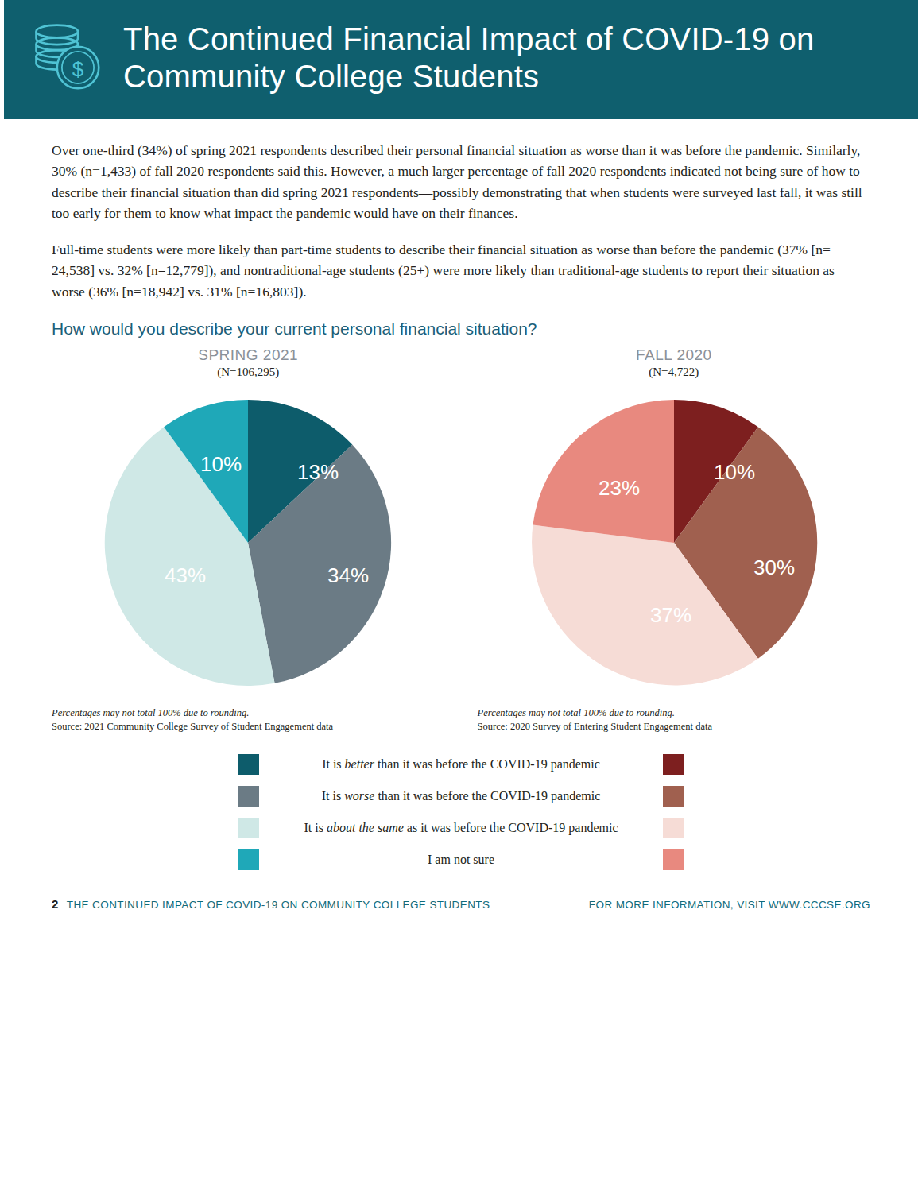$
The Continued Financial Impact of COVID-19 on
Community College Students
Over one-third (34%) of spring 2021 respondents described their personal financial situation as worse than it was before the pandemic. Similarly, 30% (n=1,433) of fall 2020 respondents said this. However, a much larger percentage of fall 2020 respondents indicated not being sure of how to describe their financial situation than did spring 2021 respondents—possibly demonstrating that when students were surveyed last fall, it was still too early for them to know what impact the pandemic would have on their finances.
Full-time students were more likely than part-time students to describe their financial situation as worse than before the pandemic (37% [n= 24,538] vs. 32% [n=12,779]), and nontraditional-age students (25+) were more likely than traditional-age students to report their situation as worse (36% [n=18,942] vs. 31% [n=16,803]).
How would you describe your current personal financial situation?
SPRING 2021
(N=106,295)
13% better (0 -> 46.8deg) 13% 34% 43% 10%
Percentages may not total 100% due to rounding.
Source: 2021 Community College Survey of Student Engagement data
FALL 2020
(N=4,722)
10% 30% 37% 23%
Percentages may not total 100% due to rounding.
Source: 2020 Survey of Entering Student Engagement data
It is better than it was before the COVID-19 pandemic
It is worse than it was before the COVID-19 pandemic
It is about the same as it was before the COVID-19 pandemic
I am not sure
2 THE CONTINUED IMPACT OF COVID-19 ON COMMUNITY COLLEGE STUDENTS
FOR MORE INFORMATION, VISIT WWW.CCCSE.ORG